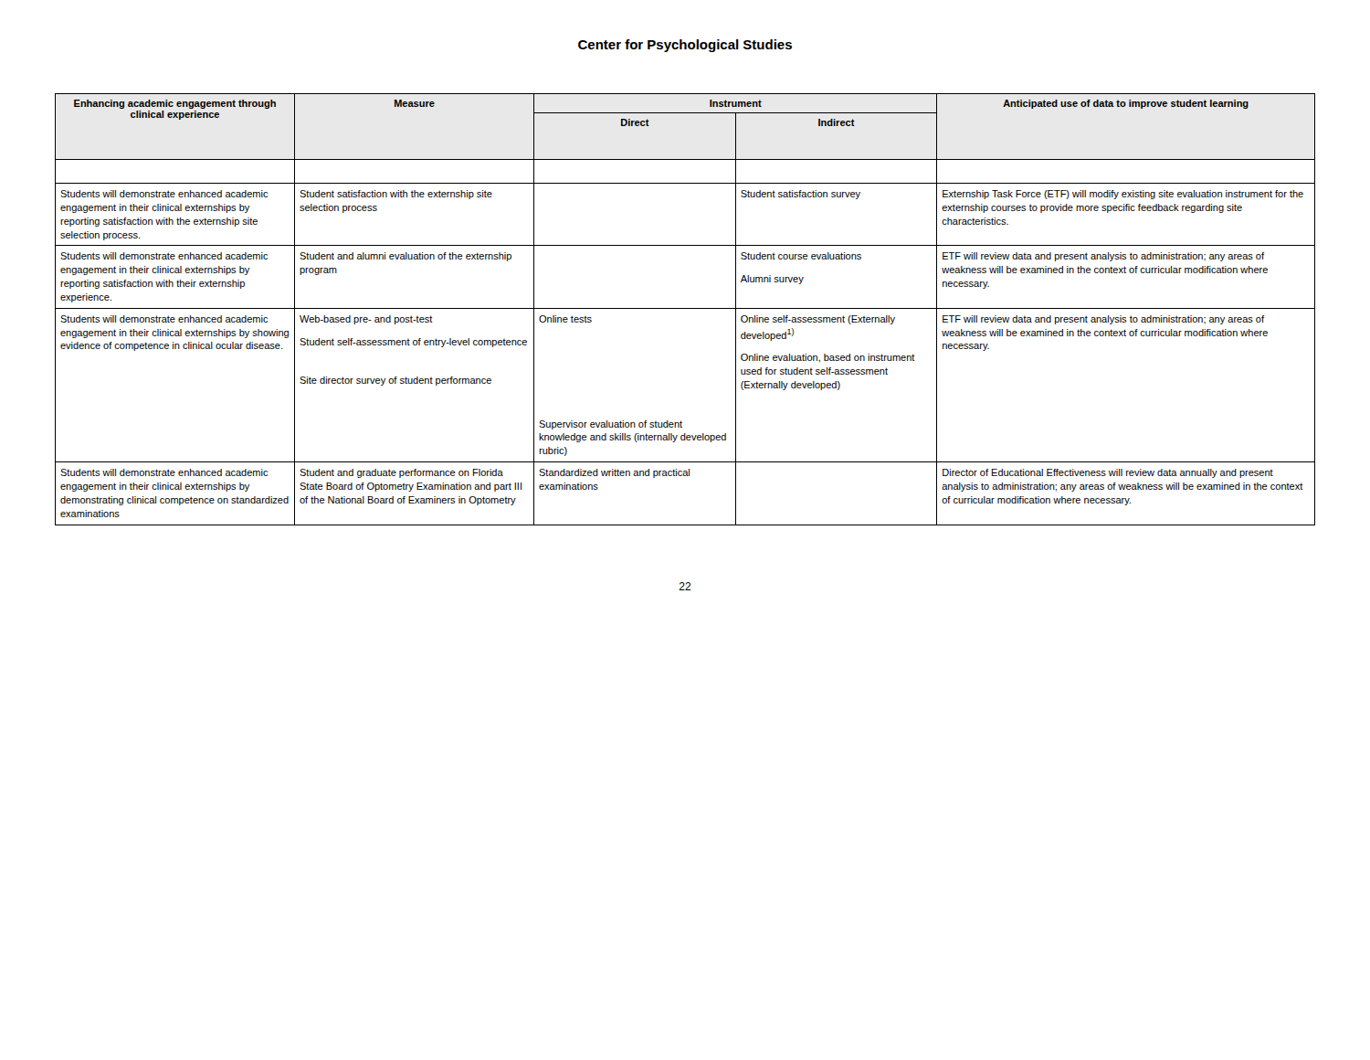Center for Psychological Studies
| Enhancing academic engagement through clinical experience | Measure | Instrument | Anticipated use of data to improve student learning |
| --- | --- | --- | --- |
| Direct | Indirect |
| Students will demonstrate enhanced academic engagement in their clinical externships by reporting satisfaction with the externship site selection process. | Student satisfaction with the externship site selection process | | Student satisfaction survey | Externship Task Force (ETF) will modify existing site evaluation instrument for the externship courses to provide more specific feedback regarding site characteristics. |
| Students will demonstrate enhanced academic engagement in their clinical externships by reporting satisfaction with their externship experience. | Student and alumni evaluation of the externship program | | Student course evaluations Alumni survey | ETF will review data and present analysis to administration; any areas of weakness will be examined in the context of curricular modification where necessary. |
| Students will demonstrate enhanced academic engagement in their clinical externships by showing evidence of competence in clinical ocular disease. | Web-based pre- and post-test Student self-assessment of entry-level competence Site director survey of student performance | Online tests Supervisor evaluation of student knowledge and skills (internally developed rubric) | Online self-assessment (Externally developed 1) Online evaluation, based on instrument used for student self-assessment (Externally developed) | ETF will review data and present analysis to administration; any areas of weakness will be examined in the context of curricular modification where necessary. |
| Students will demonstrate enhanced academic engagement in their clinical externships by demonstrating clinical competence on standardized examinations | Student and graduate performance on Florida State Board of Optometry Examination and part III of the National Board of Examiners in Optometry | Standardized written and practical examinations | | Director of Educational Effectiveness will review data annually and present analysis to administration; any areas of weakness will be examined in the context of curricular modification where necessary. |
22